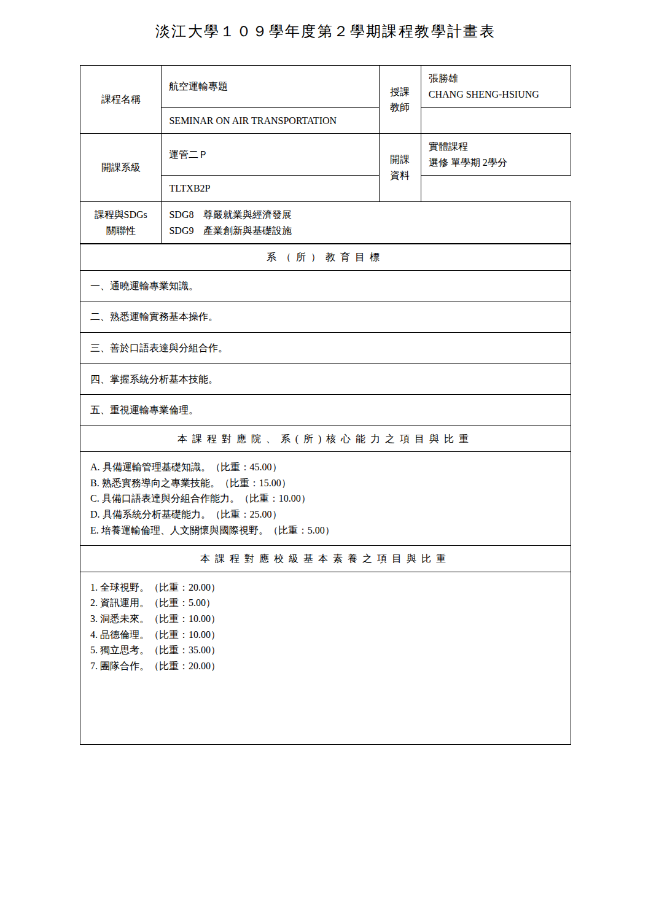淡江大學１０９學年度第２學期課程教學計畫表
| 課程名稱 | 航空運輸專題 | 授課 教師 | 張勝雄 CHANG SHENG-HSIUNG |
| SEMINAR ON AIR TRANSPORTATION |
| 開課系級 | 運管二Ｐ | 開課 資料 | 實體課程 選修 單學期 2學分 |
| TLTXB2P |
| 課程與SDGs 關聯性 | SDG8 尊嚴就業與經濟發展 SDG9 產業創新與基礎設施 |
| 系（所）教育目標 |
| 一、通曉運輸專業知識。 |
| 二、熟悉運輸實務基本操作。 |
| 三、善於口語表達與分組合作。 |
| 四、掌握系統分析基本技能。 |
| 五、重視運輸專業倫理。 |
| 本課程對應院、系(所)核心能力之項目與比重 |
| A. 具備運輸管理基礎知識。（比重：45.00） B. 熟悉實務導向之專業技能。（比重：15.00） C. 具備口語表達與分組合作能力。（比重：10.00） D. 具備系統分析基礎能力。（比重：25.00） E. 培養運輸倫理、人文關懷與國際視野。（比重：5.00） |
| 本課程對應校級基本素養之項目與比重 |
| 1. 全球視野。（比重：20.00） 2. 資訊運用。（比重：5.00） 3. 洞悉未來。（比重：10.00） 4. 品德倫理。（比重：10.00） 5. 獨立思考。（比重：35.00） 7. 團隊合作。（比重：20.00） |